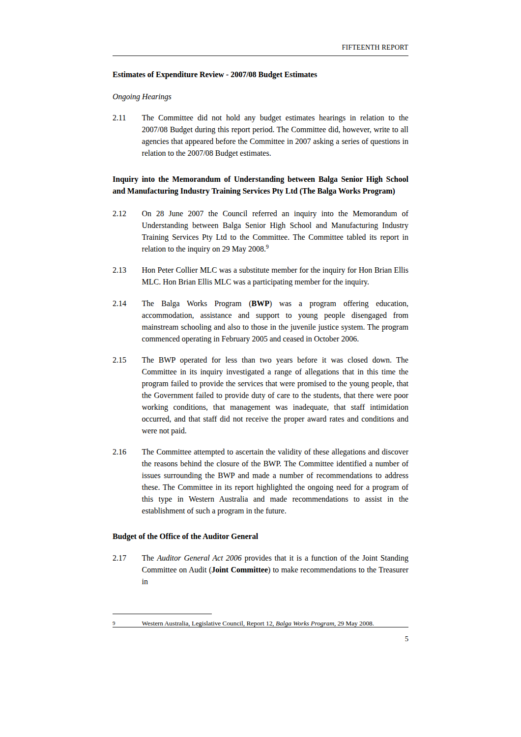FIFTEENTH REPORT
Estimates of Expenditure Review - 2007/08 Budget Estimates
Ongoing Hearings
2.11
The Committee did not hold any budget estimates hearings in relation to the 2007/08 Budget during this report period. The Committee did, however, write to all agencies that appeared before the Committee in 2007 asking a series of questions in relation to the 2007/08 Budget estimates.
Inquiry into the Memorandum of Understanding between Balga Senior High School and Manufacturing Industry Training Services Pty Ltd (The Balga Works Program)
2.12
On 28 June 2007 the Council referred an inquiry into the Memorandum of Understanding between Balga Senior High School and Manufacturing Industry Training Services Pty Ltd to the Committee. The Committee tabled its report in relation to the inquiry on 29 May 2008.9
2.13
Hon Peter Collier MLC was a substitute member for the inquiry for Hon Brian Ellis MLC. Hon Brian Ellis MLC was a participating member for the inquiry.
2.14
The Balga Works Program (BWP) was a program offering education, accommodation, assistance and support to young people disengaged from mainstream schooling and also to those in the juvenile justice system. The program commenced operating in February 2005 and ceased in October 2006.
2.15
The BWP operated for less than two years before it was closed down. The Committee in its inquiry investigated a range of allegations that in this time the program failed to provide the services that were promised to the young people, that the Government failed to provide duty of care to the students, that there were poor working conditions, that management was inadequate, that staff intimidation occurred, and that staff did not receive the proper award rates and conditions and were not paid.
2.16
The Committee attempted to ascertain the validity of these allegations and discover the reasons behind the closure of the BWP. The Committee identified a number of issues surrounding the BWP and made a number of recommendations to address these. The Committee in its report highlighted the ongoing need for a program of this type in Western Australia and made recommendations to assist in the establishment of such a program in the future.
Budget of the Office of the Auditor General
2.17
The Auditor General Act 2006 provides that it is a function of the Joint Standing Committee on Audit (Joint Committee) to make recommendations to the Treasurer in
9
Western Australia, Legislative Council, Report 12, Balga Works Program, 29 May 2008.
5